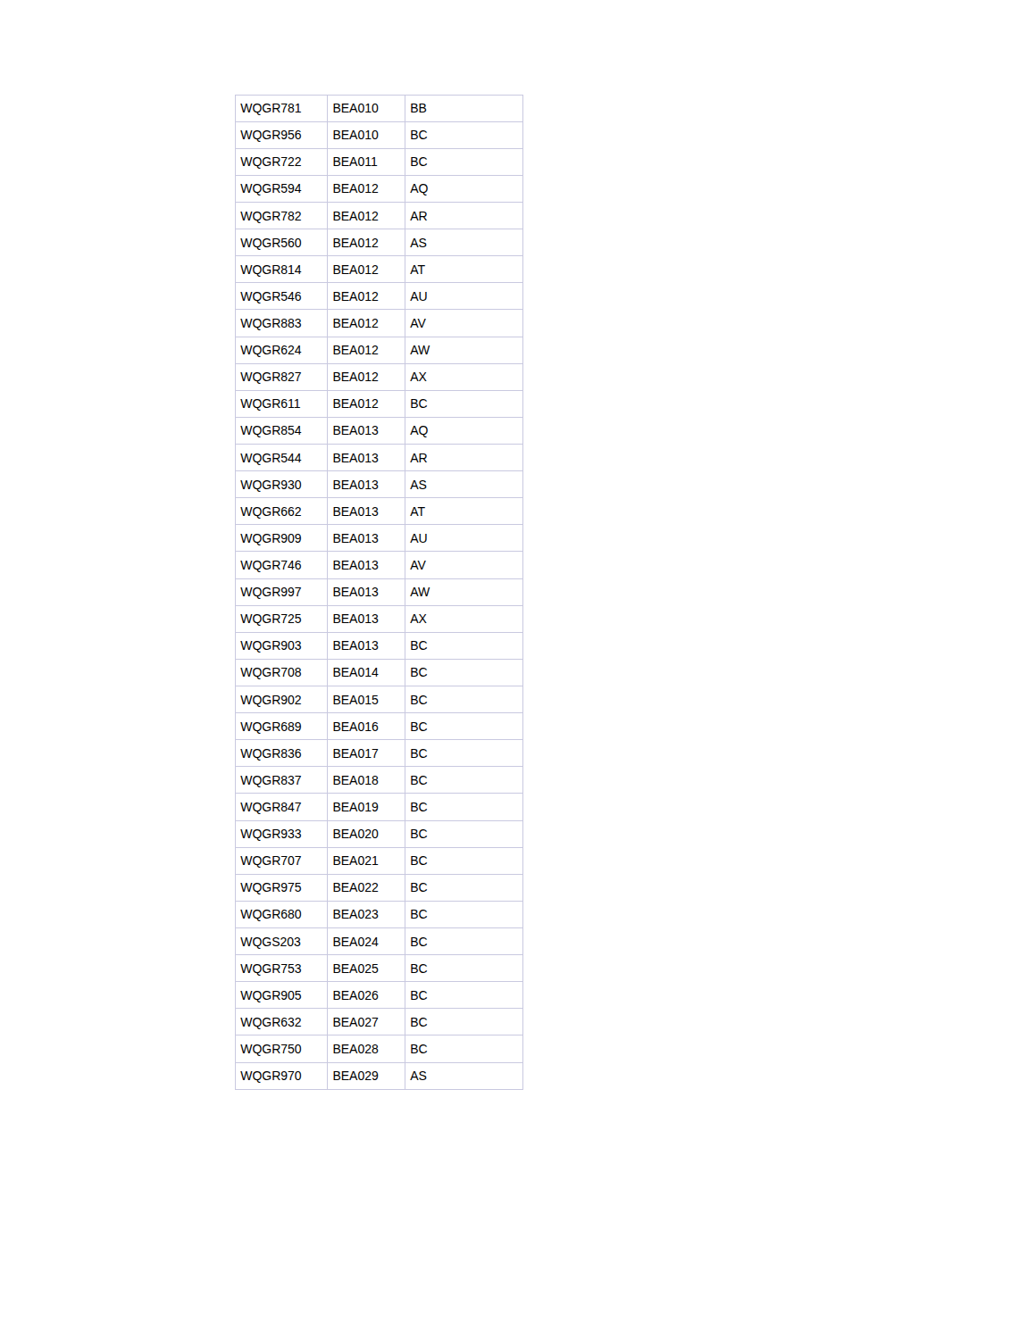| WQGR781 | BEA010 | BB |
| WQGR956 | BEA010 | BC |
| WQGR722 | BEA011 | BC |
| WQGR594 | BEA012 | AQ |
| WQGR782 | BEA012 | AR |
| WQGR560 | BEA012 | AS |
| WQGR814 | BEA012 | AT |
| WQGR546 | BEA012 | AU |
| WQGR883 | BEA012 | AV |
| WQGR624 | BEA012 | AW |
| WQGR827 | BEA012 | AX |
| WQGR611 | BEA012 | BC |
| WQGR854 | BEA013 | AQ |
| WQGR544 | BEA013 | AR |
| WQGR930 | BEA013 | AS |
| WQGR662 | BEA013 | AT |
| WQGR909 | BEA013 | AU |
| WQGR746 | BEA013 | AV |
| WQGR997 | BEA013 | AW |
| WQGR725 | BEA013 | AX |
| WQGR903 | BEA013 | BC |
| WQGR708 | BEA014 | BC |
| WQGR902 | BEA015 | BC |
| WQGR689 | BEA016 | BC |
| WQGR836 | BEA017 | BC |
| WQGR837 | BEA018 | BC |
| WQGR847 | BEA019 | BC |
| WQGR933 | BEA020 | BC |
| WQGR707 | BEA021 | BC |
| WQGR975 | BEA022 | BC |
| WQGR680 | BEA023 | BC |
| WQGS203 | BEA024 | BC |
| WQGR753 | BEA025 | BC |
| WQGR905 | BEA026 | BC |
| WQGR632 | BEA027 | BC |
| WQGR750 | BEA028 | BC |
| WQGR970 | BEA029 | AS |